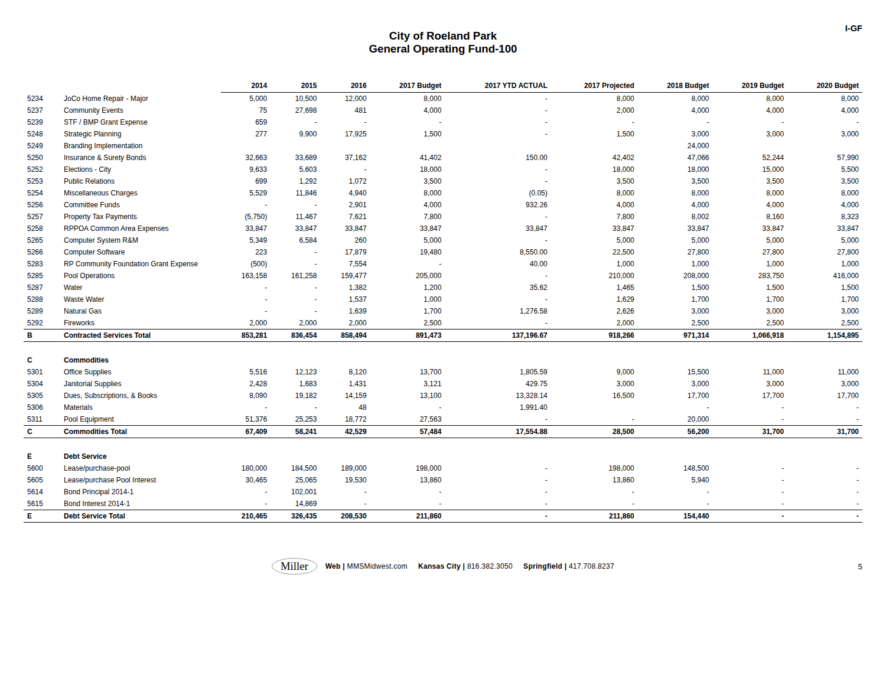I-GF
City of Roeland Park
General Operating Fund-100
| | | 2014 | 2015 | 2016 | 2017 Budget | 2017 YTD ACTUAL | 2017 Projected | 2018 Budget | 2019 Budget | 2020 Budget |
| --- | --- | --- | --- | --- | --- | --- | --- | --- | --- | --- |
| 5234 | JoCo Home Repair - Major | 5,000 | 10,500 | 12,000 | 8,000 | - | 8,000 | 8,000 | 8,000 | 8,000 |
| 5237 | Community Events | 75 | 27,698 | 481 | 4,000 | - | 2,000 | 4,000 | 4,000 | 4,000 |
| 5239 | STF / BMP Grant Expense | 659 | - | - | - | - | - | - | - | - |
| 5248 | Strategic Planning | 277 | 9,900 | 17,925 | 1,500 | - | 1,500 | 3,000 | 3,000 | 3,000 |
| 5249 | Branding Implementation | | | | | | | 24,000 | | |
| 5250 | Insurance & Surety Bonds | 32,663 | 33,689 | 37,162 | 41,402 | 150.00 | 42,402 | 47,066 | 52,244 | 57,990 |
| 5252 | Elections - City | 9,633 | 5,603 | - | 18,000 | - | 18,000 | 18,000 | 15,000 | 5,500 |
| 5253 | Public Relations | 699 | 1,292 | 1,072 | 3,500 | - | 3,500 | 3,500 | 3,500 | 3,500 |
| 5254 | Miscellaneous Charges | 5,529 | 11,846 | 4,940 | 8,000 | (0.05) | 8,000 | 8,000 | 8,000 | 8,000 |
| 5256 | Committee Funds | - | - | 2,901 | 4,000 | 932.26 | 4,000 | 4,000 | 4,000 | 4,000 |
| 5257 | Property Tax Payments | (5,750) | 11,467 | 7,621 | 7,800 | - | 7,800 | 8,002 | 8,160 | 8,323 |
| 5258 | RPPOA Common Area Expenses | 33,847 | 33,847 | 33,847 | 33,847 | 33,847 | 33,847 | 33,847 | 33,847 | 33,847 |
| 5265 | Computer System R&M | 5,349 | 6,584 | 260 | 5,000 | - | 5,000 | 5,000 | 5,000 | 5,000 |
| 5266 | Computer Software | 223 | - | 17,879 | 19,480 | 8,550.00 | 22,500 | 27,800 | 27,800 | 27,800 |
| 5283 | RP Community Foundation Grant Expense | (500) | - | 7,554 | - | 40.00 | 1,000 | 1,000 | 1,000 | 1,000 |
| 5285 | Pool Operations | 163,158 | 161,258 | 159,477 | 205,000 | - | 210,000 | 208,000 | 283,750 | 416,000 |
| 5287 | Water | - | - | 1,382 | 1,200 | 35.62 | 1,465 | 1,500 | 1,500 | 1,500 |
| 5288 | Waste Water | - | - | 1,537 | 1,000 | - | 1,629 | 1,700 | 1,700 | 1,700 |
| 5289 | Natural Gas | - | - | 1,639 | 1,700 | 1,276.58 | 2,626 | 3,000 | 3,000 | 3,000 |
| 5292 | Fireworks | 2,000 | 2,000 | 2,000 | 2,500 | - | 2,000 | 2,500 | 2,500 | 2,500 |
| B | Contracted Services Total | 853,281 | 836,454 | 858,494 | 891,473 | 137,196.67 | 918,266 | 971,314 | 1,066,918 | 1,154,895 |
| C | Commodities | |
| 5301 | Office Supplies | 5,516 | 12,123 | 8,120 | 13,700 | 1,805.59 | 9,000 | 15,500 | 11,000 | 11,000 |
| 5304 | Janitorial Supplies | 2,428 | 1,683 | 1,431 | 3,121 | 429.75 | 3,000 | 3,000 | 3,000 | 3,000 |
| 5305 | Dues, Subscriptions, & Books | 8,090 | 19,182 | 14,159 | 13,100 | 13,328.14 | 16,500 | 17,700 | 17,700 | 17,700 |
| 5306 | Materials | - | - | 48 | - | 1,991.40 | | - | - | - |
| 5311 | Pool Equipment | 51,376 | 25,253 | 18,772 | 27,563 | - | - | 20,000 | - | - |
| C | Commodities Total | 67,409 | 58,241 | 42,529 | 57,484 | 17,554.88 | 28,500 | 56,200 | 31,700 | 31,700 |
| E | Debt Service | |
| 5600 | Lease/purchase-pool | 180,000 | 184,500 | 189,000 | 198,000 | - | 198,000 | 148,500 | - | - |
| 5605 | Lease/purchase Pool Interest | 30,465 | 25,065 | 19,530 | 13,860 | - | 13,860 | 5,940 | - | - |
| 5614 | Bond Principal 2014-1 | - | 102,001 | - | - | - | - | - | - | - |
| 5615 | Bond Interest 2014-1 | - | 14,869 | - | - | - | - | - | - | - |
| E | Debt Service Total | 210,465 | 326,435 | 208,530 | 211,860 | - | 211,860 | 154,440 | - | - |
Miller Web | MMSMidwest.com Kansas City | 816.382.3050 Springfield | 417.708.8237 5